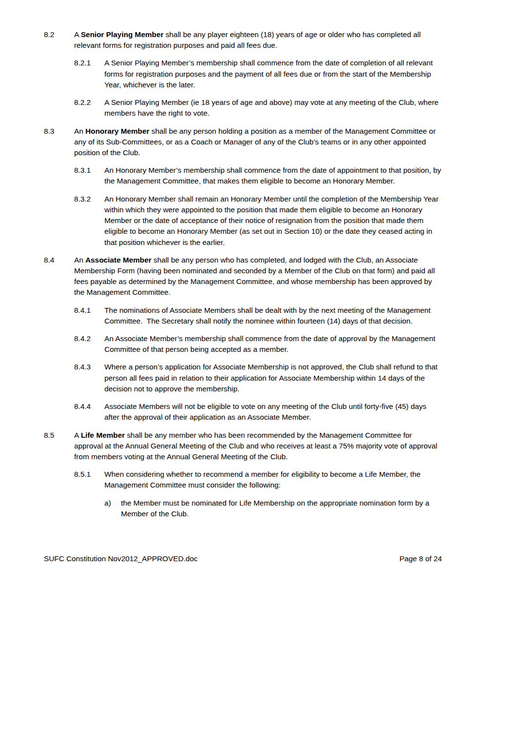8.2
A Senior Playing Member shall be any player eighteen (18) years of age or older who has completed all relevant forms for registration purposes and paid all fees due.
8.2.1
A Senior Playing Member’s membership shall commence from the date of completion of all relevant forms for registration purposes and the payment of all fees due or from the start of the Membership Year, whichever is the later.
8.2.2
A Senior Playing Member (ie 18 years of age and above) may vote at any meeting of the Club, where members have the right to vote.
8.3
An Honorary Member shall be any person holding a position as a member of the Management Committee or any of its Sub-Committees, or as a Coach or Manager of any of the Club’s teams or in any other appointed position of the Club.
8.3.1
An Honorary Member’s membership shall commence from the date of appointment to that position, by the Management Committee, that makes them eligible to become an Honorary Member.
8.3.2
An Honorary Member shall remain an Honorary Member until the completion of the Membership Year within which they were appointed to the position that made them eligible to become an Honorary Member or the date of acceptance of their notice of resignation from the position that made them eligible to become an Honorary Member (as set out in Section 10) or the date they ceased acting in that position whichever is the earlier.
8.4
An Associate Member shall be any person who has completed, and lodged with the Club, an Associate Membership Form (having been nominated and seconded by a Member of the Club on that form) and paid all fees payable as determined by the Management Committee, and whose membership has been approved by the Management Committee.
8.4.1
The nominations of Associate Members shall be dealt with by the next meeting of the Management Committee. The Secretary shall notify the nominee within fourteen (14) days of that decision.
8.4.2
An Associate Member’s membership shall commence from the date of approval by the Management Committee of that person being accepted as a member.
8.4.3
Where a person’s application for Associate Membership is not approved, the Club shall refund to that person all fees paid in relation to their application for Associate Membership within 14 days of the decision not to approve the membership.
8.4.4
Associate Members will not be eligible to vote on any meeting of the Club until forty-five (45) days after the approval of their application as an Associate Member.
8.5
A Life Member shall be any member who has been recommended by the Management Committee for approval at the Annual General Meeting of the Club and who receives at least a 75% majority vote of approval from members voting at the Annual General Meeting of the Club.
8.5.1
When considering whether to recommend a member for eligibility to become a Life Member, the Management Committee must consider the following:
a)
the Member must be nominated for Life Membership on the appropriate nomination form by a Member of the Club.
SUFC Constitution Nov2012_APPROVED.doc
Page 8 of 24